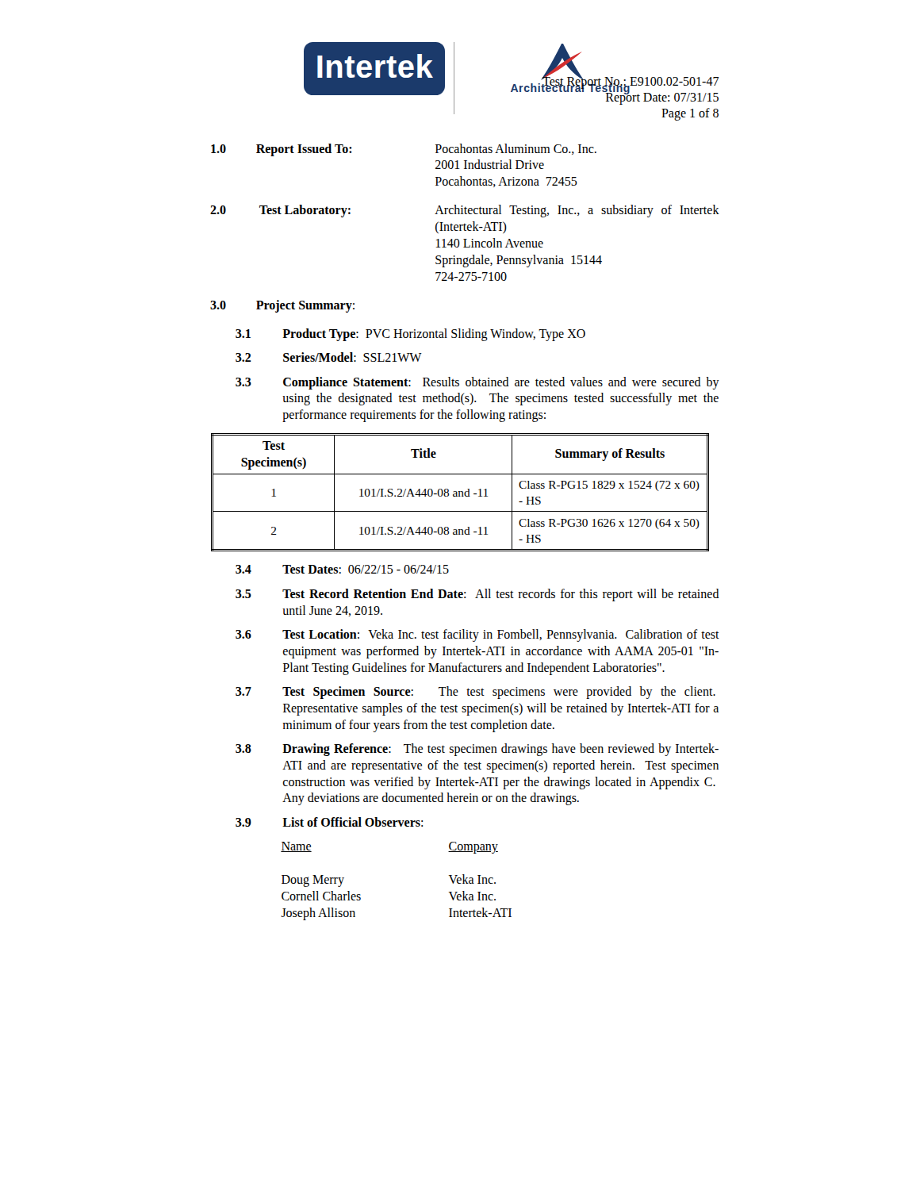Intertek
Architectural Testing
Test Report No.: E9100.02-501-47
Report Date: 07/31/15
Page 1 of 8
1.0
Report Issued To:
Pocahontas Aluminum Co., Inc. 2001 Industrial Drive Pocahontas, Arizona 72455
2.0
Test Laboratory:
Architectural Testing, Inc., a subsidiary of Intertek (Intertek-ATI)
1140 Lincoln Avenue Springdale, Pennsylvania 15144 724-275-7100
3.0
Project Summary:
3.1
Product Type: PVC Horizontal Sliding Window, Type XO
3.2
Series/Model: SSL21WW
3.3
Compliance Statement: Results obtained are tested values and were secured by using the designated test method(s). The specimens tested successfully met the performance requirements for the following ratings:
| Test Specimen(s) | Title | Summary of Results |
| --- | --- | --- |
| 1 | 101/I.S.2/A440-08 and -11 | Class R-PG15 1829 x 1524 (72 x 60) - HS |
| 2 | 101/I.S.2/A440-08 and -11 | Class R-PG30 1626 x 1270 (64 x 50) - HS |
3.4
Test Dates: 06/22/15 - 06/24/15
3.5
Test Record Retention End Date: All test records for this report will be retained until June 24, 2019.
3.6
Test Location: Veka Inc. test facility in Fombell, Pennsylvania. Calibration of test equipment was performed by Intertek-ATI in accordance with AAMA 205-01 "In-Plant Testing Guidelines for Manufacturers and Independent Laboratories".
3.7
Test Specimen Source: The test specimens were provided by the client. Representative samples of the test specimen(s) will be retained by Intertek-ATI for a minimum of four years from the test completion date.
3.8
Drawing Reference: The test specimen drawings have been reviewed by Intertek-ATI and are representative of the test specimen(s) reported herein. Test specimen construction was verified by Intertek-ATI per the drawings located in Appendix C. Any deviations are documented herein or on the drawings.
3.9
List of Official Observers:
Name
Company
Doug Merry
Veka Inc.
Cornell Charles
Veka Inc.
Joseph Allison
Intertek-ATI